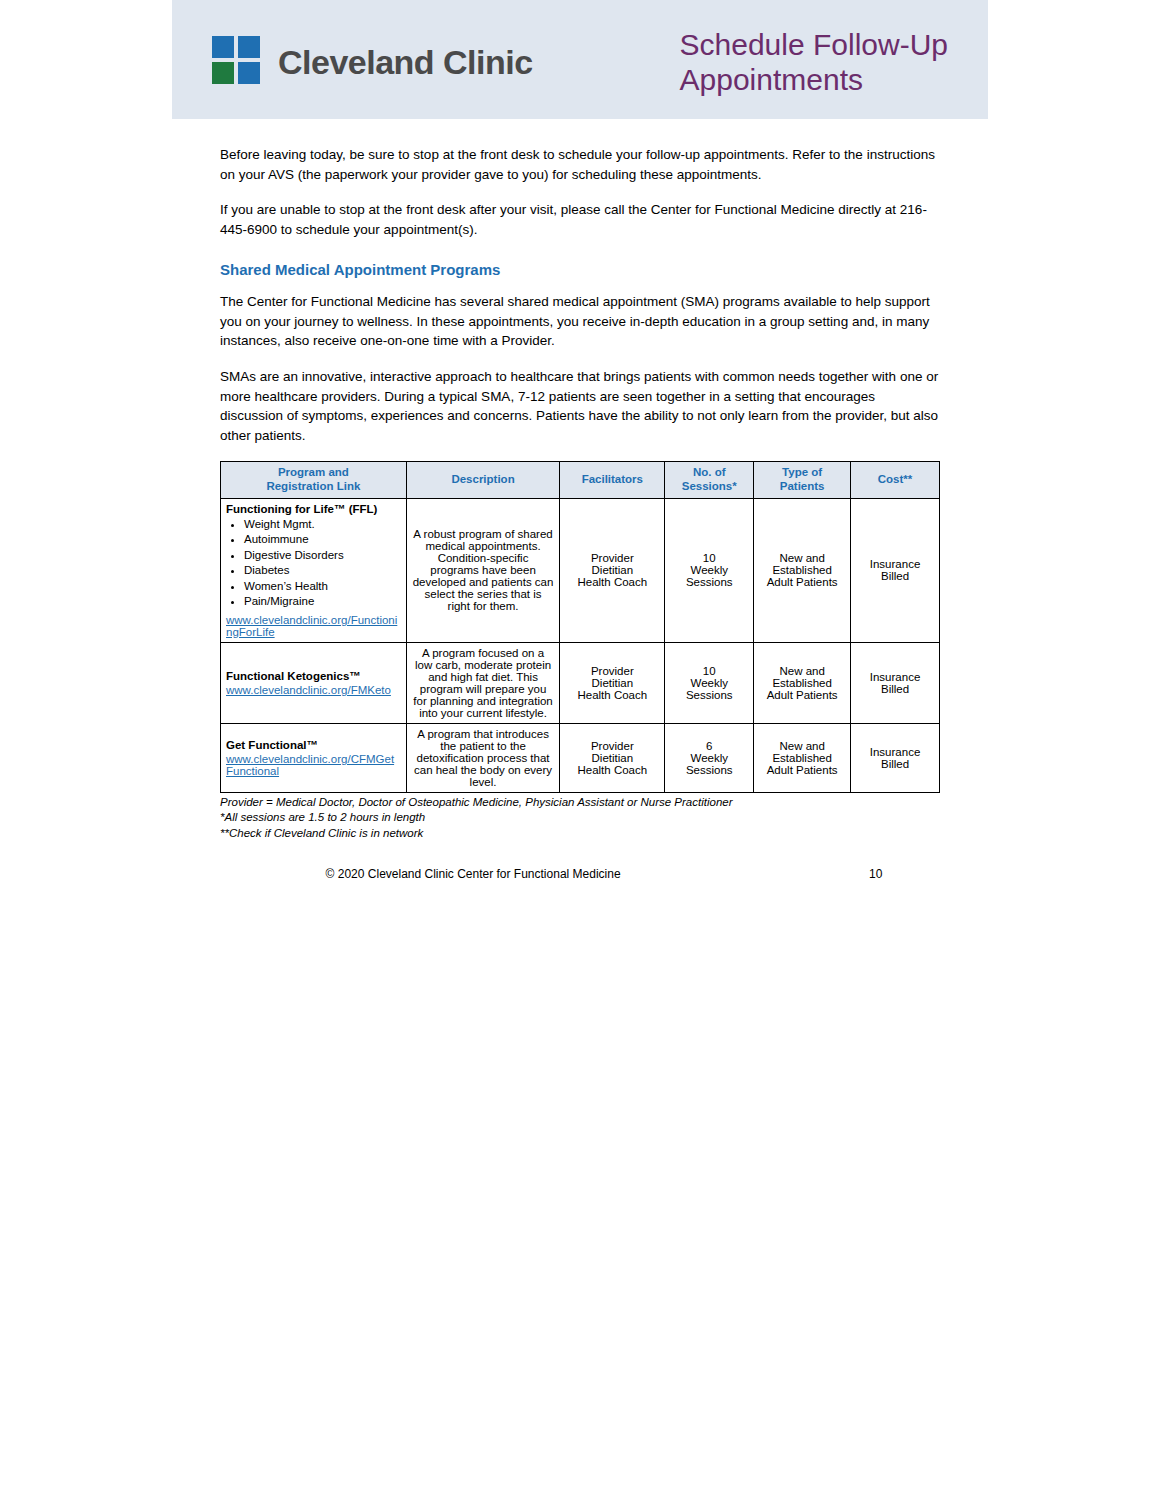Cleveland Clinic
Schedule Follow-Up
Appointments
Before leaving today, be sure to stop at the front desk to schedule your follow-up appointments. Refer to the instructions on your AVS (the paperwork your provider gave to you) for scheduling these appointments.
If you are unable to stop at the front desk after your visit, please call the Center for Functional Medicine directly at 216-445-6900 to schedule your appointment(s).
Shared Medical Appointment Programs
The Center for Functional Medicine has several shared medical appointment (SMA) programs available to help support you on your journey to wellness. In these appointments, you receive in-depth education in a group setting and, in many instances, also receive one-on-one time with a Provider.
SMAs are an innovative, interactive approach to healthcare that brings patients with common needs together with one or more healthcare providers. During a typical SMA, 7-12 patients are seen together in a setting that encourages discussion of symptoms, experiences and concerns. Patients have the ability to not only learn from the provider, but also other patients.
| Program and Registration Link | Description | Facilitators | No. of Sessions* | Type of Patients | Cost** |
| --- | --- | --- | --- | --- | --- |
| Functioning for Life™ (FFL) Weight Mgmt. Autoimmune Digestive Disorders Diabetes Women’s Health Pain/Migraine www.clevelandclinic.org/FunctioningForLife | A robust program of shared medical appointments. Condition-specific programs have been developed and patients can select the series that is right for them. | Provider Dietitian Health Coach | 10 Weekly Sessions | New and Established Adult Patients | Insurance Billed |
| Functional Ketogenics™ www.clevelandclinic.org/FMKeto | A program focused on a low carb, moderate protein and high fat diet. This program will prepare you for planning and integration into your current lifestyle. | Provider Dietitian Health Coach | 10 Weekly Sessions | New and Established Adult Patients | Insurance Billed |
| Get Functional™ www.clevelandclinic.org/CFMGetFunctional | A program that introduces the patient to the detoxification process that can heal the body on every level. | Provider Dietitian Health Coach | 6 Weekly Sessions | New and Established Adult Patients | Insurance Billed |
Provider = Medical Doctor, Doctor of Osteopathic Medicine, Physician Assistant or Nurse Practitioner
*All sessions are 1.5 to 2 hours in length
**Check if Cleveland Clinic is in network
© 2020 Cleveland Clinic Center for Functional Medicine
10